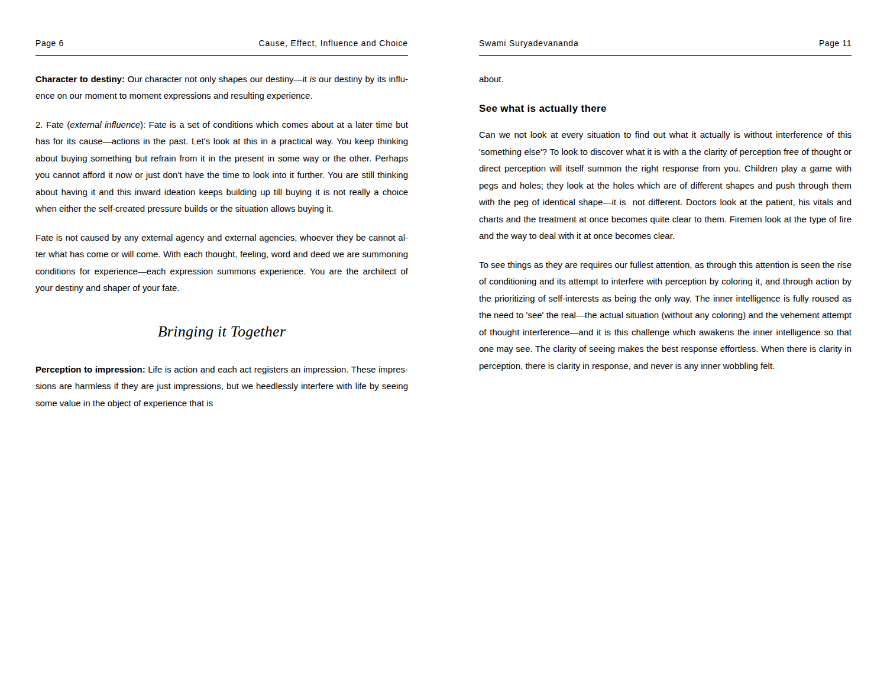Page 6 Cause, Effect, Influence and Choice
Character to destiny: Our character not only shapes our destiny—it is our destiny by its influence on our moment to moment expressions and resulting experience.
2. Fate (external influence): Fate is a set of conditions which comes about at a later time but has for its cause—actions in the past. Let's look at this in a practical way. You keep thinking about buying something but refrain from it in the present in some way or the other. Perhaps you cannot afford it now or just don't have the time to look into it further. You are still thinking about having it and this inward ideation keeps building up till buying it is not really a choice when either the self-created pressure builds or the situation allows buying it.
Fate is not caused by any external agency and external agencies, whoever they be cannot alter what has come or will come. With each thought, feeling, word and deed we are summoning conditions for experience—each expression summons experience. You are the architect of your destiny and shaper of your fate.
Bringing it Together
Perception to impression: Life is action and each act registers an impression. These impressions are harmless if they are just impressions, but we heedlessly interfere with life by seeing some value in the object of experience that is
Swami Suryadevananda Page 11
about.
See what is actually there
Can we not look at every situation to find out what it actually is without interference of this 'something else'? To look to discover what it is with a the clarity of perception free of thought or direct perception will itself summon the right response from you. Children play a game with pegs and holes; they look at the holes which are of different shapes and push through them with the peg of identical shape—it is not different. Doctors look at the patient, his vitals and charts and the treatment at once becomes quite clear to them. Firemen look at the type of fire and the way to deal with it at once becomes clear.
To see things as they are requires our fullest attention, as through this attention is seen the rise of conditioning and its attempt to interfere with perception by coloring it, and through action by the prioritizing of self-interests as being the only way. The inner intelligence is fully roused as the need to 'see' the real—the actual situation (without any coloring) and the vehement attempt of thought interference—and it is this challenge which awakens the inner intelligence so that one may see. The clarity of seeing makes the best response effortless. When there is clarity in perception, there is clarity in response, and never is any inner wobbling felt.